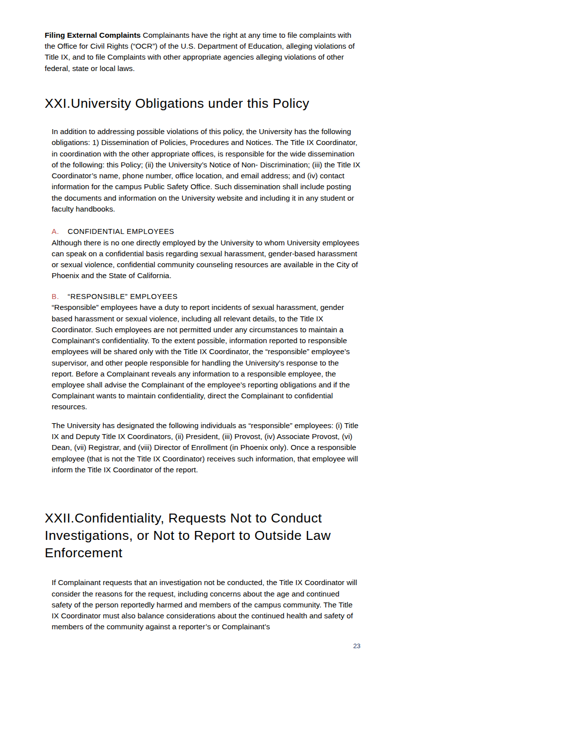Filing External Complaints Complainants have the right at any time to file complaints with the Office for Civil Rights (“OCR”) of the U.S. Department of Education, alleging violations of Title IX, and to file Complaints with other appropriate agencies alleging violations of other federal, state or local laws.
XXI. University Obligations under this Policy
In addition to addressing possible violations of this policy, the University has the following obligations: 1) Dissemination of Policies, Procedures and Notices. The Title IX Coordinator, in coordination with the other appropriate offices, is responsible for the wide dissemination of the following: this Policy; (ii) the University’s Notice of Non- Discrimination; (iii) the Title IX Coordinator’s name, phone number, office location, and email address; and (iv) contact information for the campus Public Safety Office. Such dissemination shall include posting the documents and information on the University website and including it in any student or faculty handbooks.
A. Confidential Employees
Although there is no one directly employed by the University to whom University employees can speak on a confidential basis regarding sexual harassment, gender-based harassment or sexual violence, confidential community counseling resources are available in the City of Phoenix and the State of California.
B.“Responsible” Employees
“Responsible” employees have a duty to report incidents of sexual harassment, gender based harassment or sexual violence, including all relevant details, to the Title IX Coordinator. Such employees are not permitted under any circumstances to maintain a Complainant’s confidentiality. To the extent possible, information reported to responsible employees will be shared only with the Title IX Coordinator, the “responsible” employee’s supervisor, and other people responsible for handling the University’s response to the report. Before a Complainant reveals any information to a responsible employee, the employee shall advise the Complainant of the employee’s reporting obligations and if the Complainant wants to maintain confidentiality, direct the Complainant to confidential resources.
The University has designated the following individuals as “responsible” employees: (i) Title IX and Deputy Title IX Coordinators, (ii) President, (iii) Provost, (iv) Associate Provost, (vi) Dean, (vii) Registrar, and (viii) Director of Enrollment (in Phoenix only). Once a responsible employee (that is not the Title IX Coordinator) receives such information, that employee will inform the Title IX Coordinator of the report.
XXII. Confidentiality, Requests Not to Conduct Investigations, or Not to Report to Outside Law Enforcement
If Complainant requests that an investigation not be conducted, the Title IX Coordinator will consider the reasons for the request, including concerns about the age and continued safety of the person reportedly harmed and members of the campus community. The Title IX Coordinator must also balance considerations about the continued health and safety of members of the community against a reporter’s or Complainant’s
23